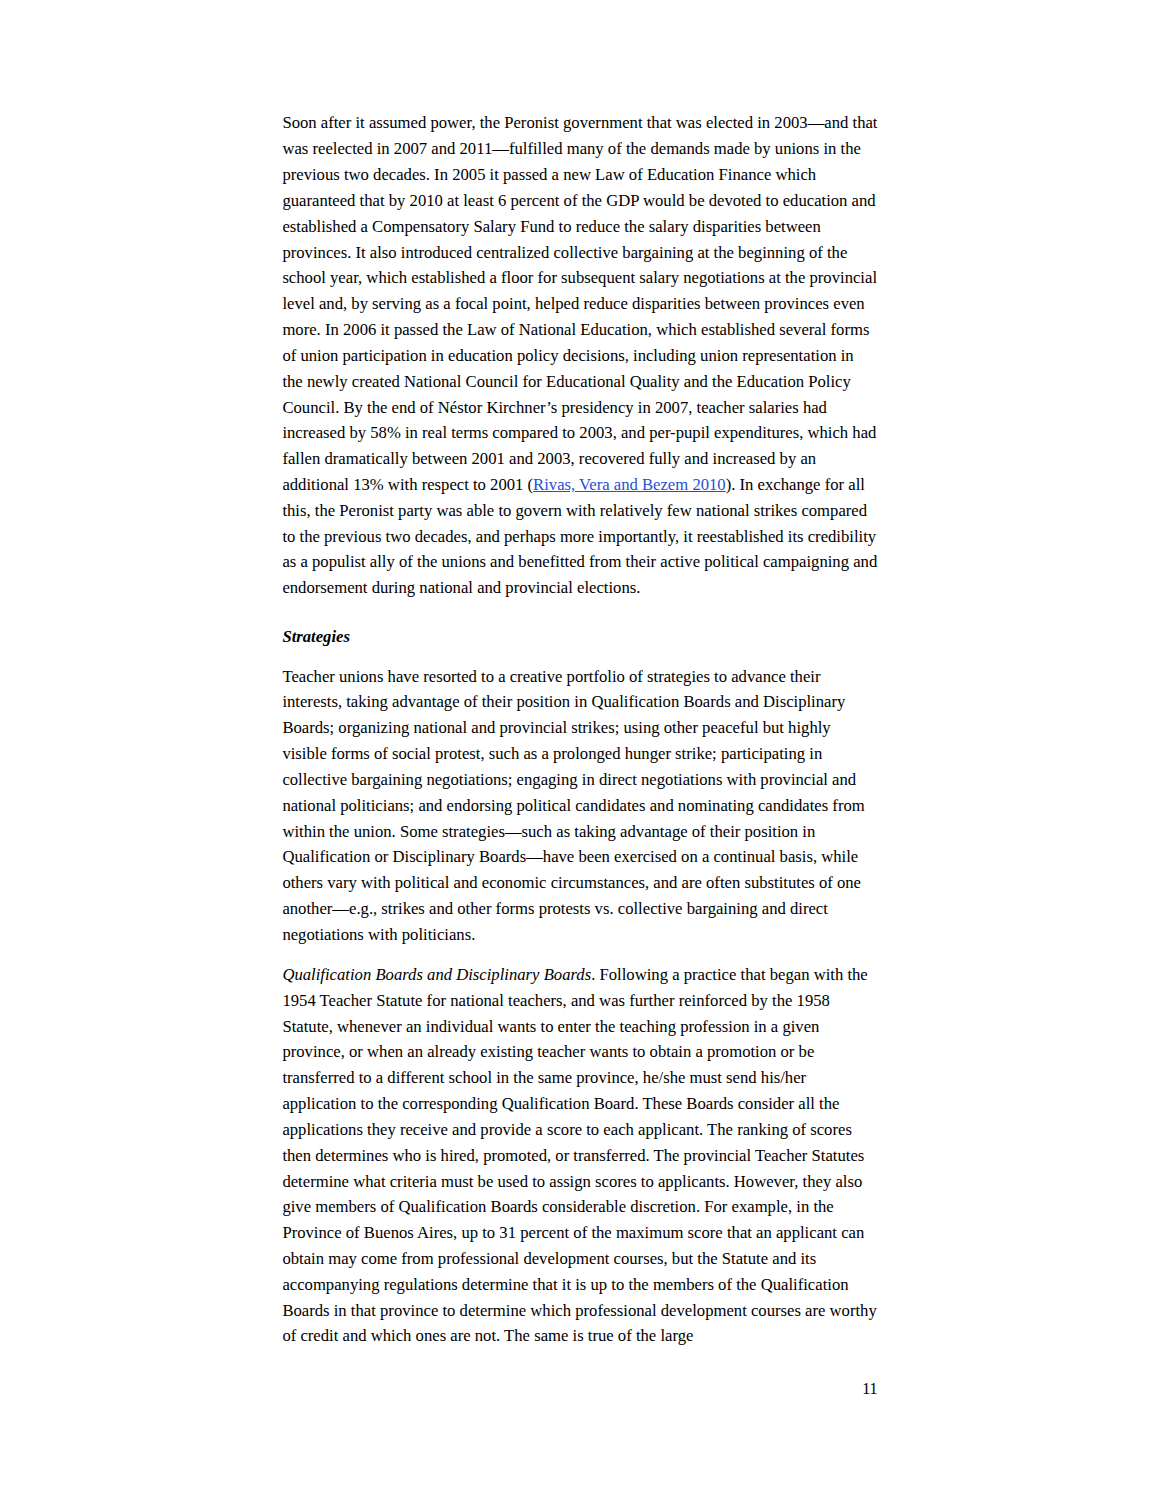Soon after it assumed power, the Peronist government that was elected in 2003—and that was reelected in 2007 and 2011—fulfilled many of the demands made by unions in the previous two decades. In 2005 it passed a new Law of Education Finance which guaranteed that by 2010 at least 6 percent of the GDP would be devoted to education and established a Compensatory Salary Fund to reduce the salary disparities between provinces. It also introduced centralized collective bargaining at the beginning of the school year, which established a floor for subsequent salary negotiations at the provincial level and, by serving as a focal point, helped reduce disparities between provinces even more. In 2006 it passed the Law of National Education, which established several forms of union participation in education policy decisions, including union representation in the newly created National Council for Educational Quality and the Education Policy Council. By the end of Néstor Kirchner’s presidency in 2007, teacher salaries had increased by 58% in real terms compared to 2003, and per-pupil expenditures, which had fallen dramatically between 2001 and 2003, recovered fully and increased by an additional 13% with respect to 2001 (Rivas, Vera and Bezem 2010). In exchange for all this, the Peronist party was able to govern with relatively few national strikes compared to the previous two decades, and perhaps more importantly, it reestablished its credibility as a populist ally of the unions and benefitted from their active political campaigning and endorsement during national and provincial elections.
Strategies
Teacher unions have resorted to a creative portfolio of strategies to advance their interests, taking advantage of their position in Qualification Boards and Disciplinary Boards; organizing national and provincial strikes; using other peaceful but highly visible forms of social protest, such as a prolonged hunger strike; participating in collective bargaining negotiations; engaging in direct negotiations with provincial and national politicians; and endorsing political candidates and nominating candidates from within the union. Some strategies—such as taking advantage of their position in Qualification or Disciplinary Boards—have been exercised on a continual basis, while others vary with political and economic circumstances, and are often substitutes of one another—e.g., strikes and other forms protests vs. collective bargaining and direct negotiations with politicians.
Qualification Boards and Disciplinary Boards. Following a practice that began with the 1954 Teacher Statute for national teachers, and was further reinforced by the 1958 Statute, whenever an individual wants to enter the teaching profession in a given province, or when an already existing teacher wants to obtain a promotion or be transferred to a different school in the same province, he/she must send his/her application to the corresponding Qualification Board. These Boards consider all the applications they receive and provide a score to each applicant. The ranking of scores then determines who is hired, promoted, or transferred. The provincial Teacher Statutes determine what criteria must be used to assign scores to applicants. However, they also give members of Qualification Boards considerable discretion. For example, in the Province of Buenos Aires, up to 31 percent of the maximum score that an applicant can obtain may come from professional development courses, but the Statute and its accompanying regulations determine that it is up to the members of the Qualification Boards in that province to determine which professional development courses are worthy of credit and which ones are not. The same is true of the large
11